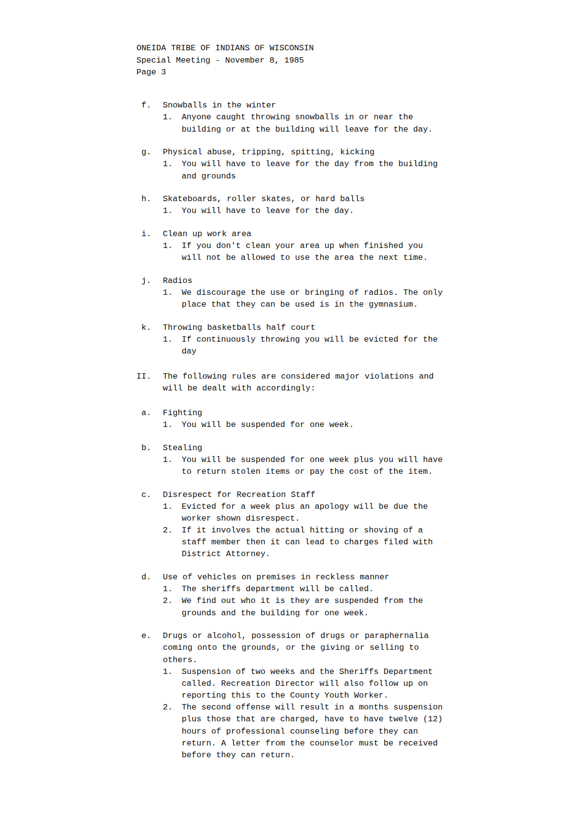ONEIDA TRIBE OF INDIANS OF WISCONSIN
Special Meeting - November 8, 1985
Page 3
f.
Snowballs in the winter
1. Anyone caught throwing snowballs in or near the building or at the building will leave for the day.
g.
Physical abuse, tripping, spitting, kicking
1. You will have to leave for the day from the building and grounds
h.
Skateboards, roller skates, or hard balls
1. You will have to leave for the day.
i.
Clean up work area
1. If you don't clean your area up when finished you will not be allowed to use the area the next time.
j.
Radios
1. We discourage the use or bringing of radios. The only place that they can be used is in the gymnasium.
k.
Throwing basketballs half court
1. If continuously throwing you will be evicted for the day
II. The following rules are considered major violations and will be dealt with accordingly:
a.
Fighting
1. You will be suspended for one week.
b.
Stealing
1. You will be suspended for one week plus you will have to return stolen items or pay the cost of the item.
c.
Disrespect for Recreation Staff
1. Evicted for a week plus an apology will be due the worker shown disrespect.
2. If it involves the actual hitting or shoving of a staff member then it can lead to charges filed with District Attorney.
d.
Use of vehicles on premises in reckless manner
1. The sheriffs department will be called.
2. We find out who it is they are suspended from the grounds and the building for one week.
e.
Drugs or alcohol, possession of drugs or paraphernalia coming onto the grounds, or the giving or selling to others.
1. Suspension of two weeks and the Sheriffs Department called. Recreation Director will also follow up on reporting this to the County Youth Worker.
2. The second offense will result in a months suspension plus those that are charged, have to have twelve (12) hours of professional counseling before they can return. A letter from the counselor must be received before they can return.